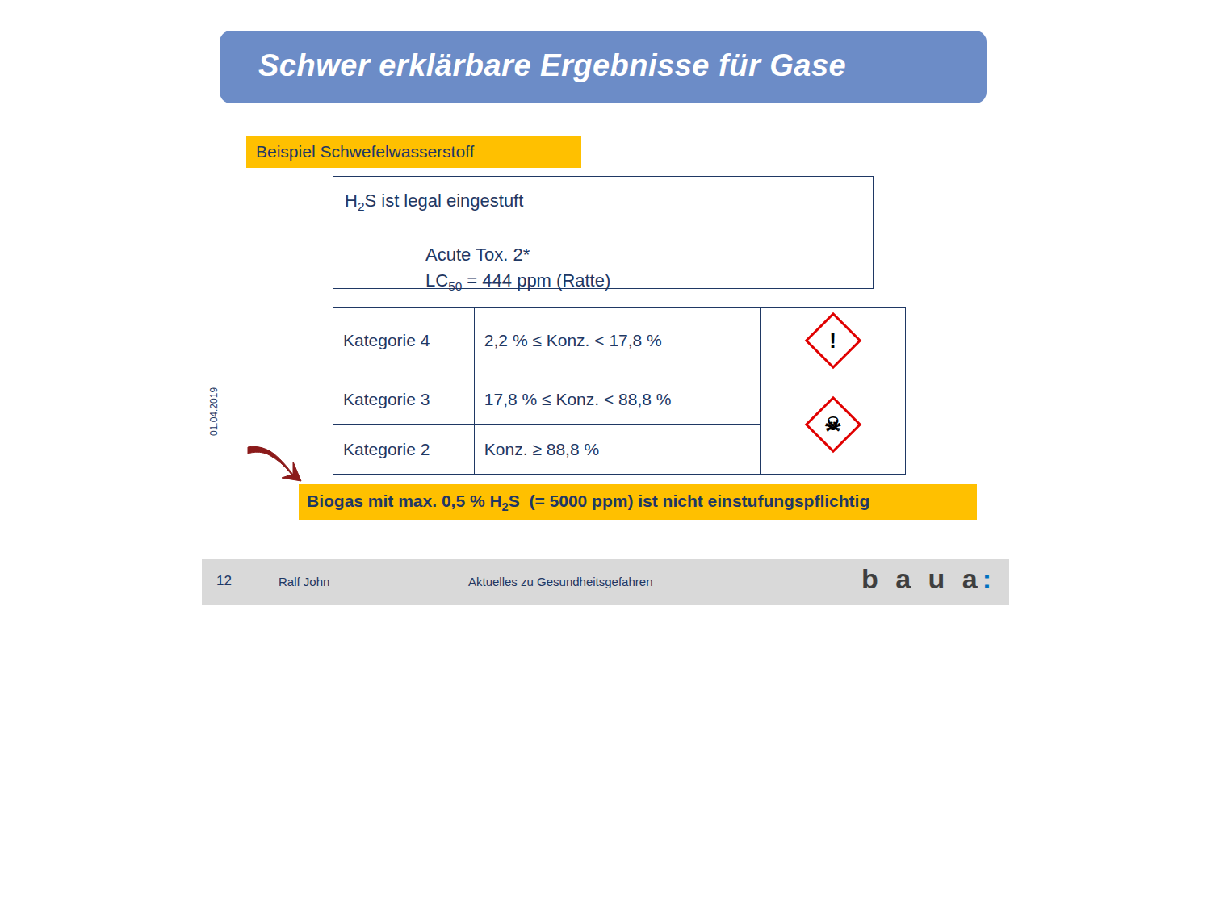Schwer erklärbare Ergebnisse für Gase
Beispiel Schwefelwasserstoff
H2S ist legal eingestuft
Acute Tox. 2*
LC50 = 444 ppm (Ratte)
| Kategorie 4 | 2,2 % ≤ Konz. < 17,8 % | ! |
| Kategorie 3 | 17,8 % ≤ Konz. < 88,8 % | ☠ |
| Kategorie 2 | Konz. ≥ 88,8 % |
01.04.2019
Biogas mit max. 0,5 % H2S (= 5000 ppm) ist nicht einstufungspflichtig
12
Ralf John
Aktuelles zu Gesundheitsgefahren
b a u a: